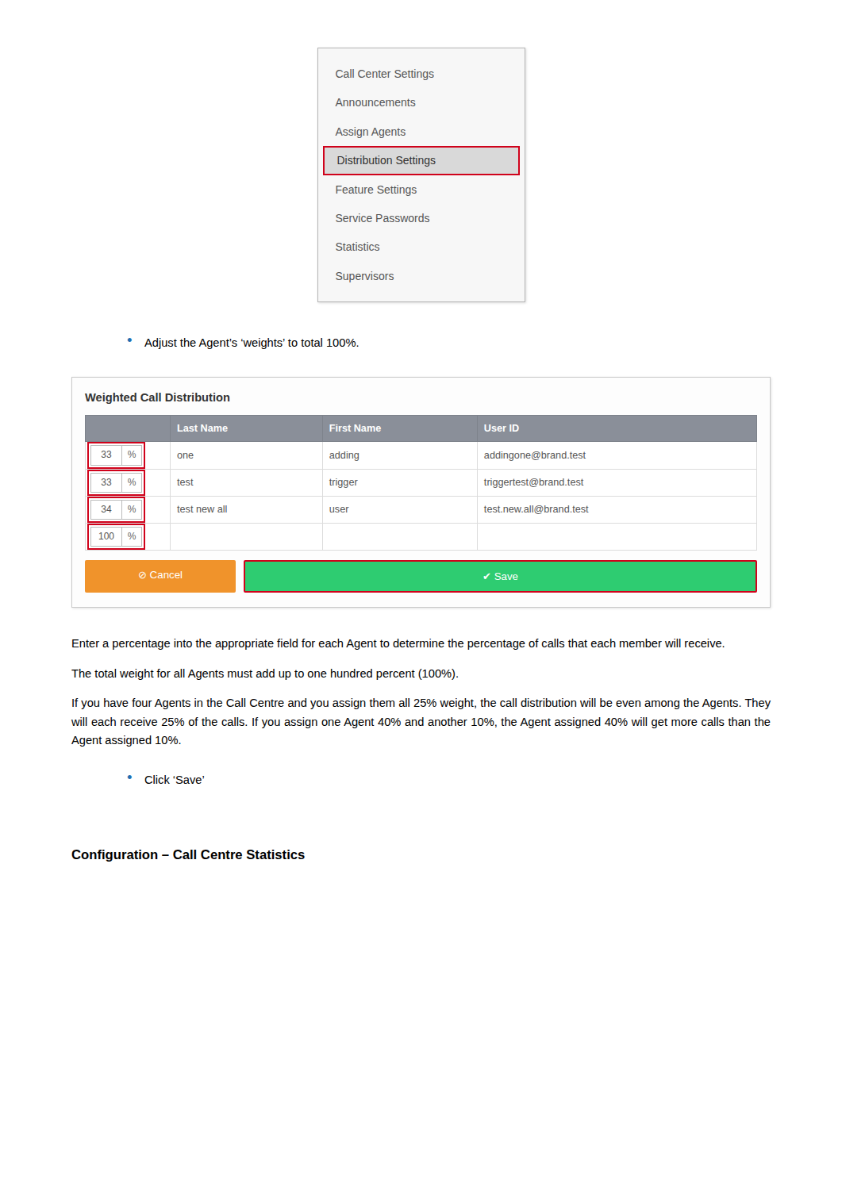Call Center Settings
Announcements
Assign Agents
Distribution Settings
Feature Settings
Service Passwords
Statistics
Supervisors
Adjust the Agent’s ‘weights’ to total 100%.
Weighted Call Distribution
| | Last Name | First Name | User ID |
| --- | --- | --- | --- |
| 33 % | one | adding | addingone@brand.test |
| 33 % | test | trigger | triggertest@brand.test |
| 34 % | test new all | user | test.new.all@brand.test |
| 100 % | | | |
⊘ Cancel
✔ Save
Enter a percentage into the appropriate field for each Agent to determine the percentage of calls that each member will receive.
The total weight for all Agents must add up to one hundred percent (100%).
If you have four Agents in the Call Centre and you assign them all 25% weight, the call distribution will be even among the Agents. They will each receive 25% of the calls. If you assign one Agent 40% and another 10%, the Agent assigned 40% will get more calls than the Agent assigned 10%.
Click ‘Save’
Configuration – Call Centre Statistics